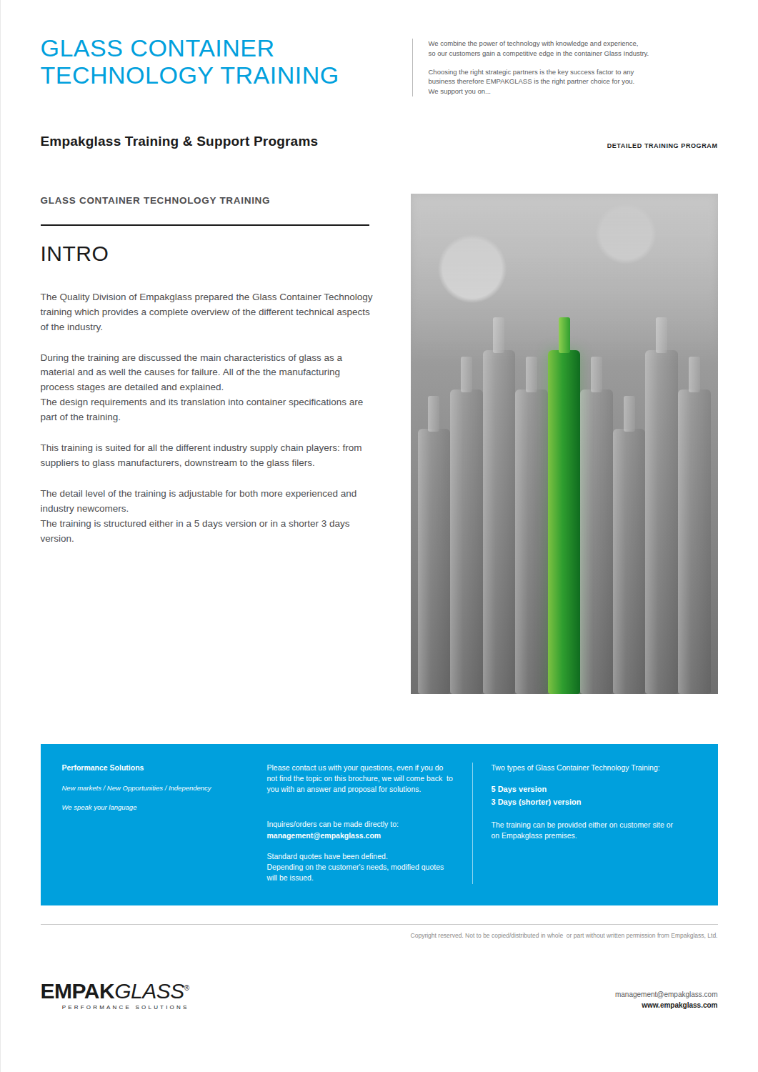Glass Container
Technology Training
We combine the power of technology with knowledge and experience,
so our customers gain a competitive edge in the container Glass Industry.
Choosing the right strategic partners is the key success factor to any
business therefore EMPAKGLASS is the right partner choice for you.
We support you on...
Empakglass Training & Support Programs
Detailed Training Program
Glass Container Technology Training
Intro
The Quality Division of Empakglass prepared the Glass Container Technology training which provides a complete overview of the different technical aspects of the industry.
During the training are discussed the main characteristics of glass as a material and as well the causes for failure. All of the the manufacturing process stages are detailed and explained.
The design requirements and its translation into container specifications are part of the training.
This training is suited for all the different industry supply chain players: from suppliers to glass manufacturers, downstream to the glass filers.
The detail level of the training is adjustable for both more experienced and industry newcomers.
The training is structured either in a 5 days version or in a shorter 3 days version.
Performance Solutions
New markets / New Opportunities / Independency
We speak your language
Please contact us with your questions, even if you do not find the topic on this brochure, we will come back to you with an answer and proposal for solutions.
Inquires/orders can be made directly to:
management@empakglass.com
Standard quotes have been defined.
Depending on the customer's needs, modified quotes will be issued.
Two types of Glass Container Technology Training:
5 Days version
3 Days (shorter) version
The training can be provided either on customer site or on Empakglass premises.
Copyright reserved. Not to be copied/distributed in whole or part without written permission from Empakglass, Ltd.
EMPAKGLASS®
PERFORMANCE SOLUTIONS
management@empakglass.com
www.empakglass.com